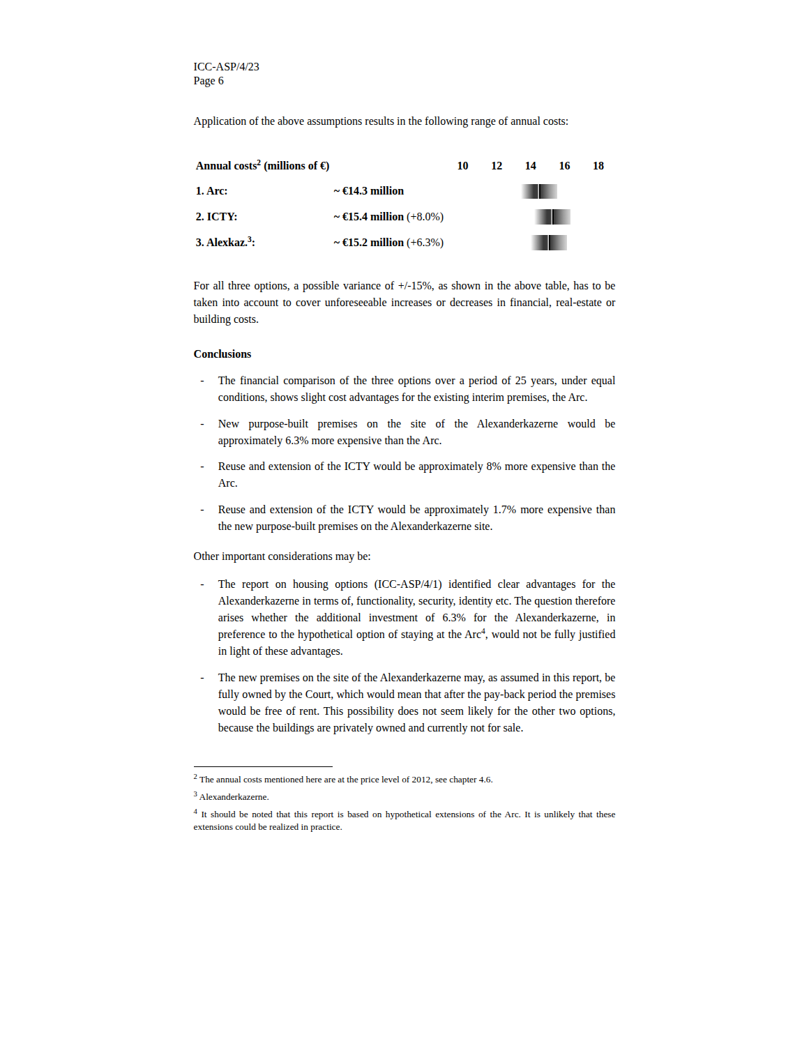ICC-ASP/4/23
Page 6
Application of the above assumptions results in the following range of annual costs:
| Annual costs 2 (millions of €) | | 10 | 12 | 14 | 16 | 18 |
| 1. Arc: | ~ €14.3 million | |
| 2. ICTY: | ~ €15.4 million (+8.0%) | |
| 3. Alexkaz. 3 : | ~ €15.2 million (+6.3%) | |
For all three options, a possible variance of +/-15%, as shown in the above table, has to be taken into account to cover unforeseeable increases or decreases in financial, real-estate or building costs.
Conclusions
The financial comparison of the three options over a period of 25 years, under equal conditions, shows slight cost advantages for the existing interim premises, the Arc.
New purpose-built premises on the site of the Alexanderkazerne would be approximately 6.3% more expensive than the Arc.
Reuse and extension of the ICTY would be approximately 8% more expensive than the Arc.
Reuse and extension of the ICTY would be approximately 1.7% more expensive than the new purpose-built premises on the Alexanderkazerne site.
Other important considerations may be:
The report on housing options (ICC-ASP/4/1) identified clear advantages for the Alexanderkazerne in terms of, functionality, security, identity etc. The question therefore arises whether the additional investment of 6.3% for the Alexanderkazerne, in preference to the hypothetical option of staying at the Arc4, would not be fully justified in light of these advantages.
The new premises on the site of the Alexanderkazerne may, as assumed in this report, be fully owned by the Court, which would mean that after the pay-back period the premises would be free of rent. This possibility does not seem likely for the other two options, because the buildings are privately owned and currently not for sale.
2 The annual costs mentioned here are at the price level of 2012, see chapter 4.6.
3 Alexanderkazerne.
4 It should be noted that this report is based on hypothetical extensions of the Arc. It is unlikely that these extensions could be realized in practice.